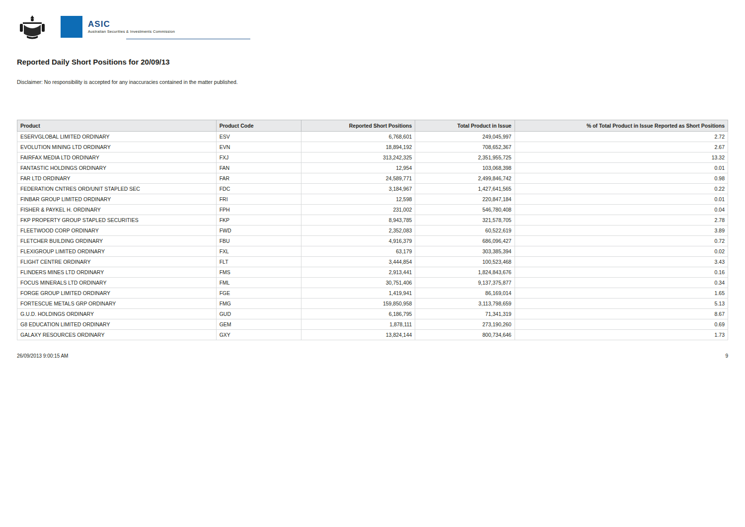ASIC Australian Securities & Investments Commission
Reported Daily Short Positions for 20/09/13
Disclaimer: No responsibility is accepted for any inaccuracies contained in the matter published.
| Product | Product Code | Reported Short Positions | Total Product in Issue | % of Total Product in Issue Reported as Short Positions |
| --- | --- | --- | --- | --- |
| ESERVGLOBAL LIMITED ORDINARY | ESV | 6,768,601 | 249,045,997 | 2.72 |
| EVOLUTION MINING LTD ORDINARY | EVN | 18,894,192 | 708,652,367 | 2.67 |
| FAIRFAX MEDIA LTD ORDINARY | FXJ | 313,242,325 | 2,351,955,725 | 13.32 |
| FANTASTIC HOLDINGS ORDINARY | FAN | 12,954 | 103,068,398 | 0.01 |
| FAR LTD ORDINARY | FAR | 24,589,771 | 2,499,846,742 | 0.98 |
| FEDERATION CNTRES ORD/UNIT STAPLED SEC | FDC | 3,184,967 | 1,427,641,565 | 0.22 |
| FINBAR GROUP LIMITED ORDINARY | FRI | 12,598 | 220,847,184 | 0.01 |
| FISHER & PAYKEL H. ORDINARY | FPH | 231,002 | 546,780,408 | 0.04 |
| FKP PROPERTY GROUP STAPLED SECURITIES | FKP | 8,943,785 | 321,578,705 | 2.78 |
| FLEETWOOD CORP ORDINARY | FWD | 2,352,083 | 60,522,619 | 3.89 |
| FLETCHER BUILDING ORDINARY | FBU | 4,916,379 | 686,096,427 | 0.72 |
| FLEXIGROUP LIMITED ORDINARY | FXL | 63,179 | 303,385,394 | 0.02 |
| FLIGHT CENTRE ORDINARY | FLT | 3,444,854 | 100,523,468 | 3.43 |
| FLINDERS MINES LTD ORDINARY | FMS | 2,913,441 | 1,824,843,676 | 0.16 |
| FOCUS MINERALS LTD ORDINARY | FML | 30,751,406 | 9,137,375,877 | 0.34 |
| FORGE GROUP LIMITED ORDINARY | FGE | 1,419,941 | 86,169,014 | 1.65 |
| FORTESCUE METALS GRP ORDINARY | FMG | 159,850,958 | 3,113,798,659 | 5.13 |
| G.U.D. HOLDINGS ORDINARY | GUD | 6,186,795 | 71,341,319 | 8.67 |
| G8 EDUCATION LIMITED ORDINARY | GEM | 1,878,111 | 273,190,260 | 0.69 |
| GALAXY RESOURCES ORDINARY | GXY | 13,824,144 | 800,734,646 | 1.73 |
26/09/2013 9:00:15 AM 9